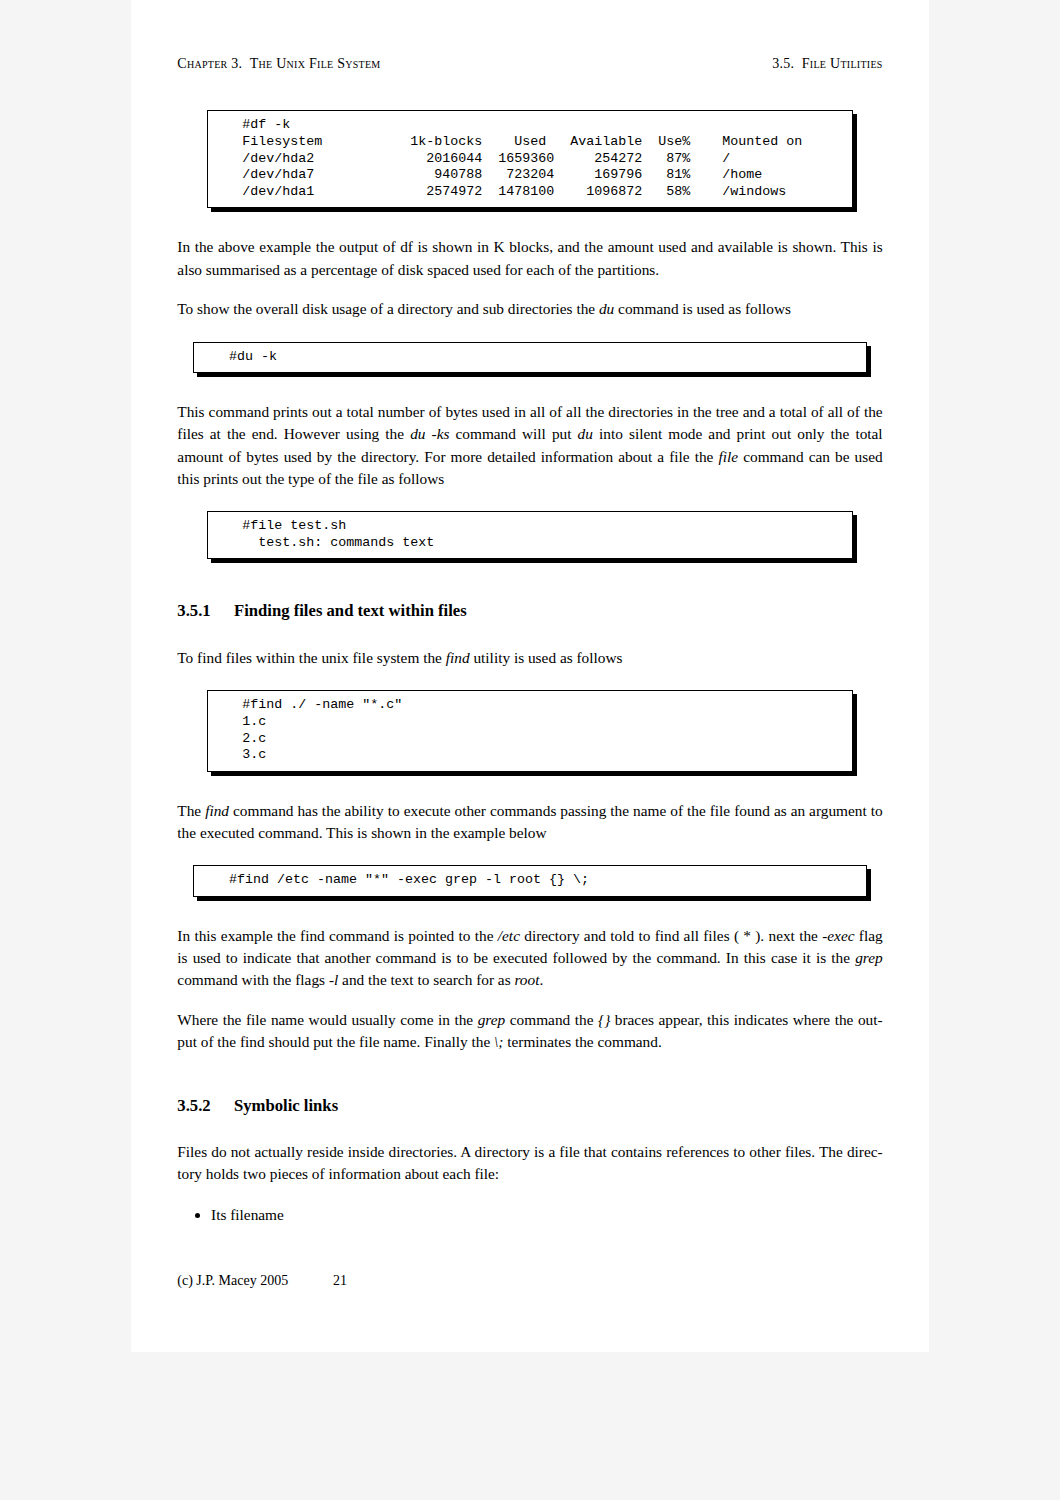Chapter 3. The Unix File System 3.5. File Utilities
#df -k Filesystem 1k-blocks Used Available Use% Mounted on /dev/hda2 2016044 1659360 254272 87% / /dev/hda7 940788 723204 169796 81% /home /dev/hda1 2574972 1478100 1096872 58% /windows
In the above example the output of df is shown in K blocks, and the amount used and available is shown. This is also summarised as a percentage of disk spaced used for each of the partitions.
To show the overall disk usage of a directory and sub directories the du command is used as follows
#du -k
This command prints out a total number of bytes used in all of all the directories in the tree and a total of all of the files at the end. However using the du -ks command will put du into silent mode and print out only the total amount of bytes used by the directory. For more detailed information about a file the file command can be used this prints out the type of the file as follows
#file test.sh test.sh: commands text
3.5.1 Finding files and text within files
To find files within the unix file system the find utility is used as follows
#find ./ -name "*.c" 1.c 2.c 3.c
The find command has the ability to execute other commands passing the name of the file found as an argument to the executed command. This is shown in the example below
#find /etc -name "*" -exec grep -l root {} \;
In this example the find command is pointed to the /etc directory and told to find all files ( * ). next the -exec flag is used to indicate that another command is to be executed followed by the command. In this case it is the grep command with the flags -l and the text to search for as root.
Where the file name would usually come in the grep command the {} braces appear, this indicates where the output of the find should put the file name. Finally the \; terminates the command.
3.5.2 Symbolic links
Files do not actually reside inside directories. A directory is a file that contains references to other files. The directory holds two pieces of information about each file:
Its filename
(c) J.P. Macey 2005 21